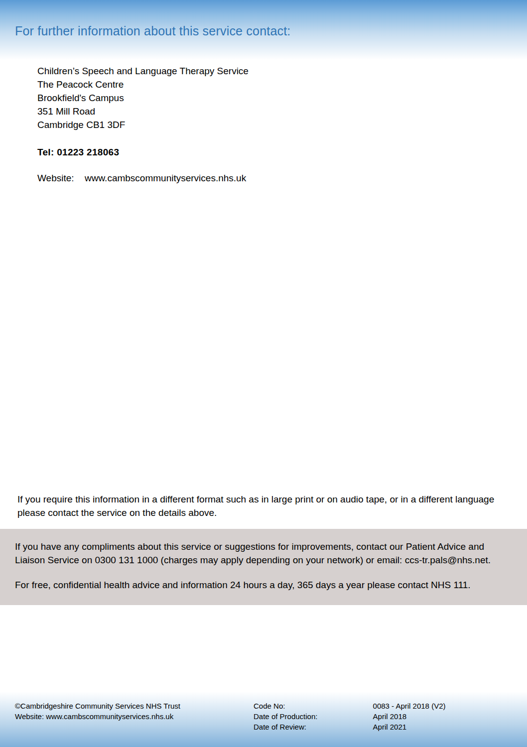For further information about this service contact:
Children’s Speech and Language Therapy Service
The Peacock Centre
Brookfield's Campus
351 Mill Road
Cambridge CB1 3DF
Tel: 01223 218063
Website: www.cambscommunityservices.nhs.uk
If you require this information in a different format such as in large print or on audio tape, or in a different language please contact the service on the details above.
If you have any compliments about this service or suggestions for improvements, contact our Patient Advice and Liaison Service on 0300 131 1000 (charges may apply depending on your network) or email: ccs-tr.pals@nhs.net.
For free, confidential health advice and information 24 hours a day, 365 days a year please contact NHS 111.
©Cambridgeshire Community Services NHS Trust
Website: www.cambscommunityservices.nhs.uk
Code No:
Date of Production:
Date of Review:
0083 - April 2018 (V2)
April 2018
April 2021